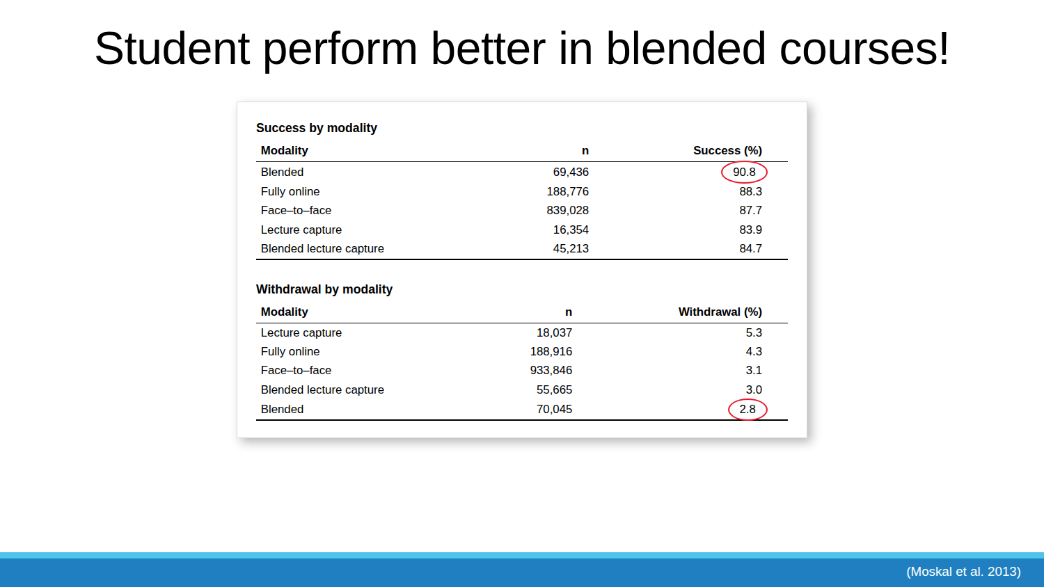Student perform better in blended courses!
Success by modality
| Modality | n | Success (%) |
| --- | --- | --- |
| Blended | 69,436 | 90.8 |
| Fully online | 188,776 | 88.3 |
| Face–to–face | 839,028 | 87.7 |
| Lecture capture | 16,354 | 83.9 |
| Blended lecture capture | 45,213 | 84.7 |
Withdrawal by modality
| Modality | n | Withdrawal (%) |
| --- | --- | --- |
| Lecture capture | 18,037 | 5.3 |
| Fully online | 188,916 | 4.3 |
| Face–to–face | 933,846 | 3.1 |
| Blended lecture capture | 55,665 | 3.0 |
| Blended | 70,045 | 2.8 |
(Moskal et al. 2013)